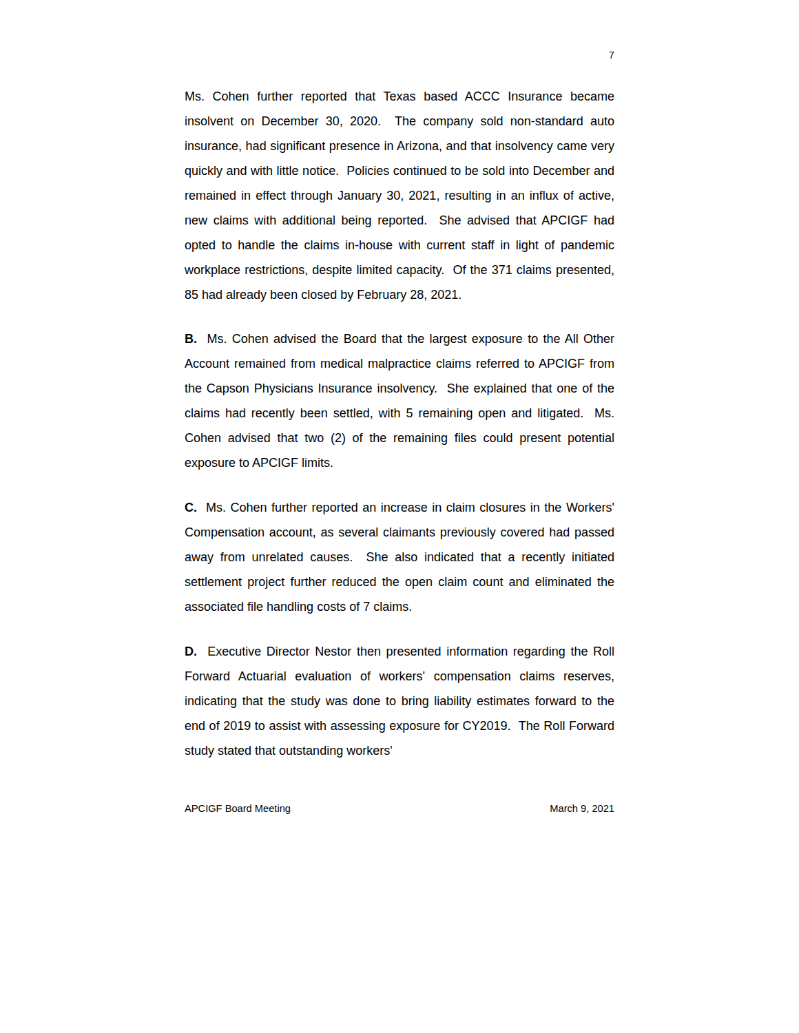7
Ms. Cohen further reported that Texas based ACCC Insurance became insolvent on December 30, 2020. The company sold non-standard auto insurance, had significant presence in Arizona, and that insolvency came very quickly and with little notice. Policies continued to be sold into December and remained in effect through January 30, 2021, resulting in an influx of active, new claims with additional being reported. She advised that APCIGF had opted to handle the claims in-house with current staff in light of pandemic workplace restrictions, despite limited capacity. Of the 371 claims presented, 85 had already been closed by February 28, 2021.
B. Ms. Cohen advised the Board that the largest exposure to the All Other Account remained from medical malpractice claims referred to APCIGF from the Capson Physicians Insurance insolvency. She explained that one of the claims had recently been settled, with 5 remaining open and litigated. Ms. Cohen advised that two (2) of the remaining files could present potential exposure to APCIGF limits.
C. Ms. Cohen further reported an increase in claim closures in the Workers' Compensation account, as several claimants previously covered had passed away from unrelated causes. She also indicated that a recently initiated settlement project further reduced the open claim count and eliminated the associated file handling costs of 7 claims.
D. Executive Director Nestor then presented information regarding the Roll Forward Actuarial evaluation of workers' compensation claims reserves, indicating that the study was done to bring liability estimates forward to the end of 2019 to assist with assessing exposure for CY2019. The Roll Forward study stated that outstanding workers'
APCIGF Board Meeting March 9, 2021